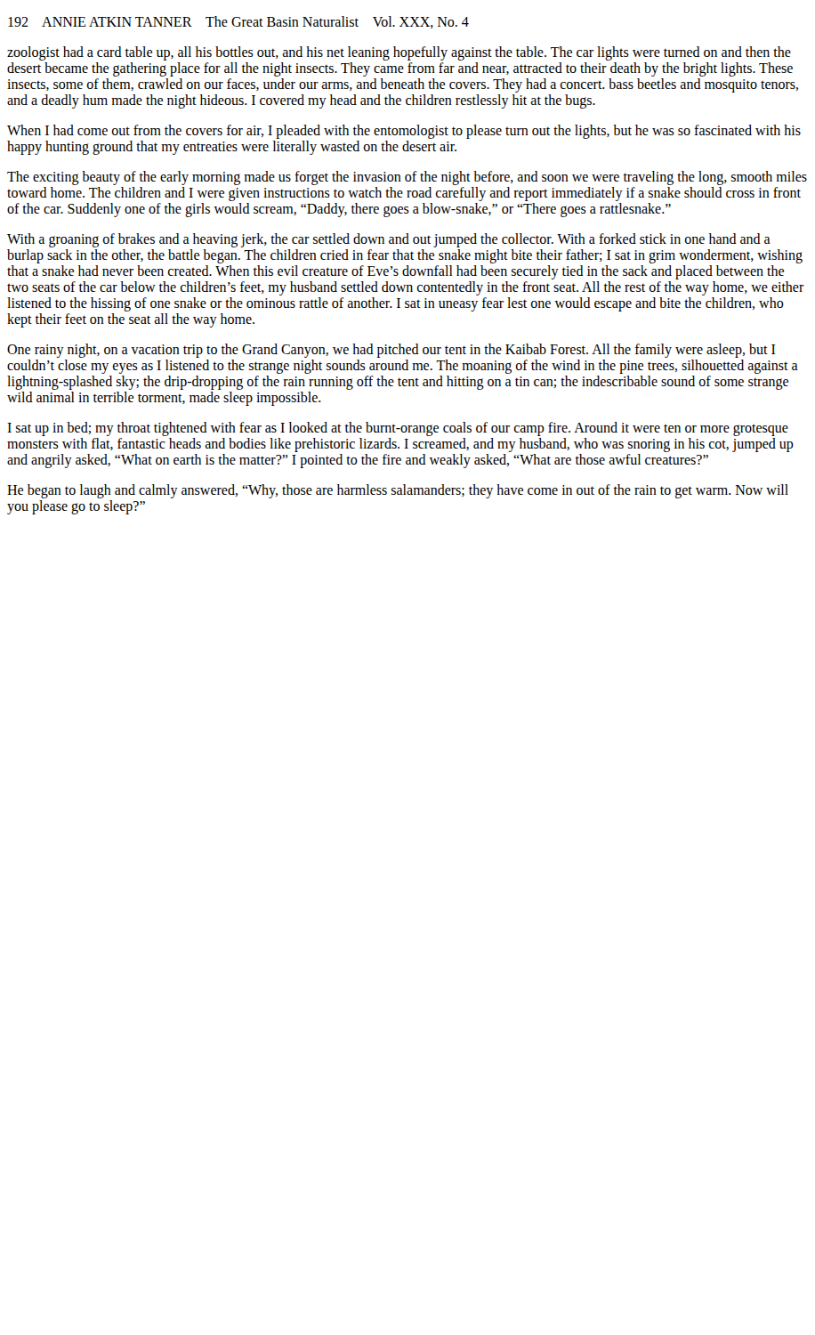192 ANNIE ATKIN TANNER The Great Basin Naturalist Vol. XXX, No. 4
zoologist had a card table up, all his bottles out, and his net leaning hopefully against the table. The car lights were turned on and then the desert became the gathering place for all the night insects. They came from far and near, attracted to their death by the bright lights. These insects, some of them, crawled on our faces, under our arms, and beneath the covers. They had a concert. bass beetles and mosquito tenors, and a deadly hum made the night hideous. I covered my head and the children restlessly hit at the bugs.
When I had come out from the covers for air, I pleaded with the entomologist to please turn out the lights, but he was so fascinated with his happy hunting ground that my entreaties were literally wasted on the desert air.
The exciting beauty of the early morning made us forget the invasion of the night before, and soon we were traveling the long, smooth miles toward home. The children and I were given instructions to watch the road carefully and report immediately if a snake should cross in front of the car. Suddenly one of the girls would scream, “Daddy, there goes a blow-snake,” or “There goes a rattlesnake.”
With a groaning of brakes and a heaving jerk, the car settled down and out jumped the collector. With a forked stick in one hand and a burlap sack in the other, the battle began. The children cried in fear that the snake might bite their father; I sat in grim wonderment, wishing that a snake had never been created. When this evil creature of Eve’s downfall had been securely tied in the sack and placed between the two seats of the car below the children’s feet, my husband settled down contentedly in the front seat. All the rest of the way home, we either listened to the hissing of one snake or the ominous rattle of another. I sat in uneasy fear lest one would escape and bite the children, who kept their feet on the seat all the way home.
One rainy night, on a vacation trip to the Grand Canyon, we had pitched our tent in the Kaibab Forest. All the family were asleep, but I couldn’t close my eyes as I listened to the strange night sounds around me. The moaning of the wind in the pine trees, silhouetted against a lightning-splashed sky; the drip-dropping of the rain running off the tent and hitting on a tin can; the indescribable sound of some strange wild animal in terrible torment, made sleep impossible.
I sat up in bed; my throat tightened with fear as I looked at the burnt-orange coals of our camp fire. Around it were ten or more grotesque monsters with flat, fantastic heads and bodies like prehistoric lizards. I screamed, and my husband, who was snoring in his cot, jumped up and angrily asked, “What on earth is the matter?” I pointed to the fire and weakly asked, “What are those awful creatures?”
He began to laugh and calmly answered, “Why, those are harmless salamanders; they have come in out of the rain to get warm. Now will you please go to sleep?”